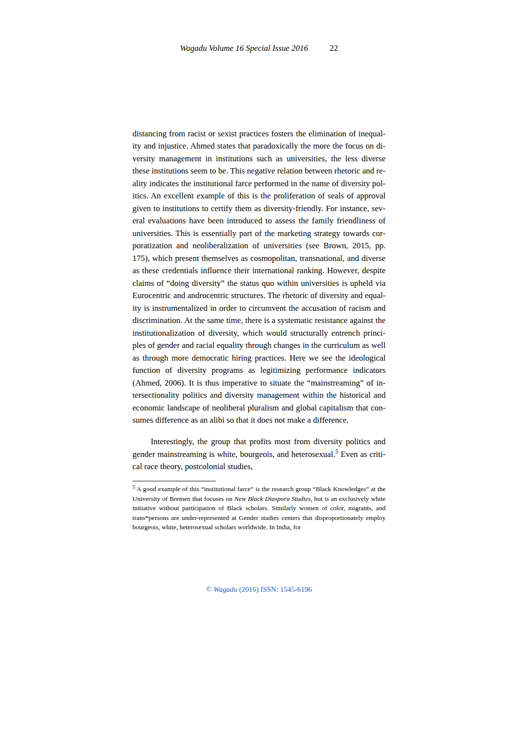Wagadu Volume 16 Special Issue 2016 22
distancing from racist or sexist practices fosters the elimination of inequality and injustice. Ahmed states that paradoxically the more the focus on diversity management in institutions such as universities, the less diverse these institutions seem to be. This negative relation between rhetoric and reality indicates the institutional farce performed in the name of diversity politics. An excellent example of this is the proliferation of seals of approval given to institutions to certify them as diversity-friendly. For instance, several evaluations have been introduced to assess the family friendliness of universities. This is essentially part of the marketing strategy towards corporatization and neoliberalization of universities (see Brown, 2015, pp. 175), which present themselves as cosmopolitan, transnational, and diverse as these credentials influence their international ranking. However, despite claims of “doing diversity” the status quo within universities is upheld via Eurocentric and androcentric structures. The rhetoric of diversity and equality is instrumentalized in order to circumvent the accusation of racism and discrimination. At the same time, there is a systematic resistance against the institutionalization of diversity, which would structurally entrench principles of gender and racial equality through changes in the curriculum as well as through more democratic hiring practices. Here we see the ideological function of diversity programs as legitimizing performance indicators (Ahmed, 2006). It is thus imperative to situate the “mainstreaming” of intersectionality politics and diversity management within the historical and economic landscape of neoliberal pluralism and global capitalism that consumes difference as an alibi so that it does not make a difference.
Interestingly, the group that profits most from diversity politics and gender mainstreaming is white, bourgeois, and heterosexual.5 Even as critical race theory, postcolonial studies,
5 A good example of this “institutional farce” is the research group “Black Knowledges” at the University of Bremen that focuses on New Black Diaspora Studies, but is an exclusively white initiative without participation of Black scholars. Similarly women of color, migrants, and trans*persons are under-represented at Gender studies centers that disproportionately employ bourgeois, white, heterosexual scholars worldwide. In India, for
© Wagadu (2016) ISSN: 1545-6196